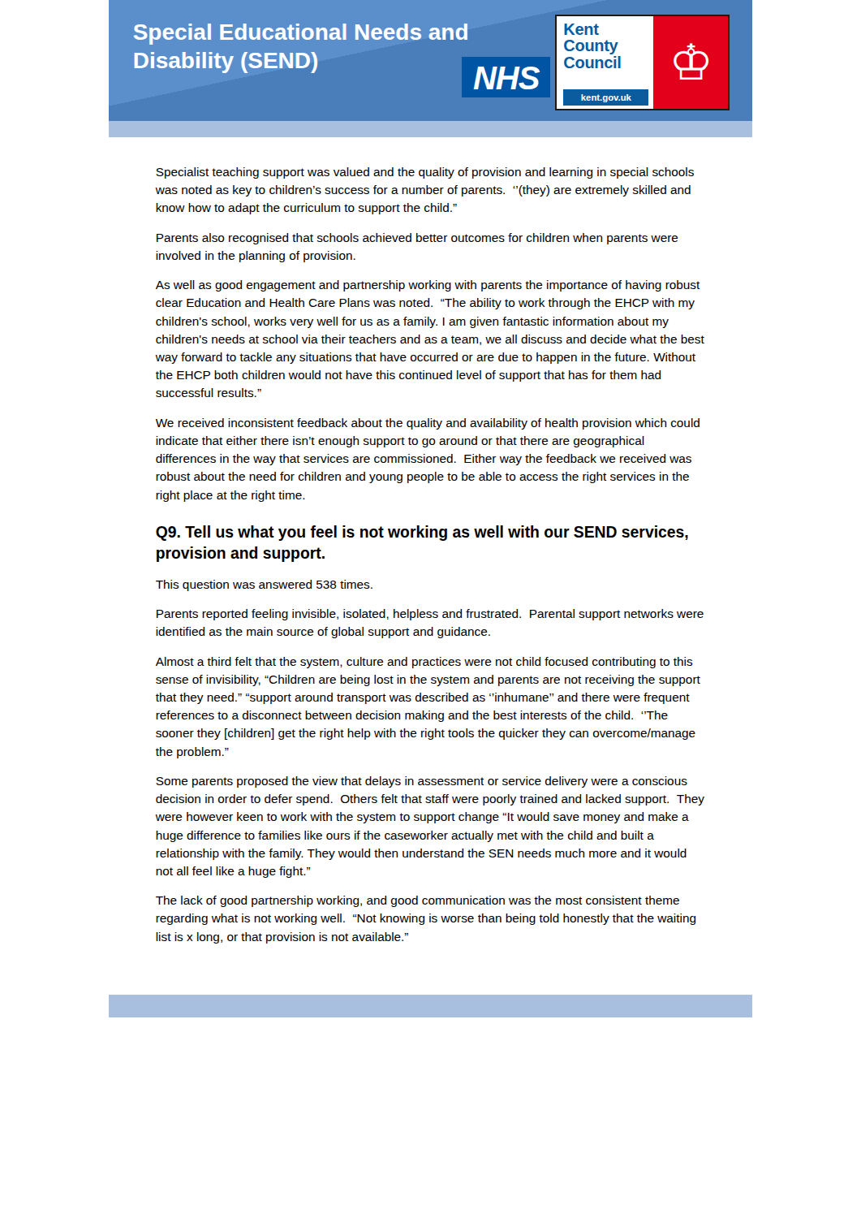Special Educational Needs and Disability (SEND)
NHS
Kent County Council
kent.gov.uk
♔
Specialist teaching support was valued and the quality of provision and learning in special schools was noted as key to children’s success for a number of parents. ‘’(they) are extremely skilled and know how to adapt the curriculum to support the child.”
Parents also recognised that schools achieved better outcomes for children when parents were involved in the planning of provision.
As well as good engagement and partnership working with parents the importance of having robust clear Education and Health Care Plans was noted. “The ability to work through the EHCP with my children's school, works very well for us as a family. I am given fantastic information about my children's needs at school via their teachers and as a team, we all discuss and decide what the best way forward to tackle any situations that have occurred or are due to happen in the future. Without the EHCP both children would not have this continued level of support that has for them had successful results.”
We received inconsistent feedback about the quality and availability of health provision which could indicate that either there isn’t enough support to go around or that there are geographical differences in the way that services are commissioned. Either way the feedback we received was robust about the need for children and young people to be able to access the right services in the right place at the right time.
Q9. Tell us what you feel is not working as well with our SEND services, provision and support.
This question was answered 538 times.
Parents reported feeling invisible, isolated, helpless and frustrated. Parental support networks were identified as the main source of global support and guidance.
Almost a third felt that the system, culture and practices were not child focused contributing to this sense of invisibility, “Children are being lost in the system and parents are not receiving the support that they need.” “support around transport was described as ‘’inhumane’’ and there were frequent references to a disconnect between decision making and the best interests of the child. ‘’The sooner they [children] get the right help with the right tools the quicker they can overcome/manage the problem.”
Some parents proposed the view that delays in assessment or service delivery were a conscious decision in order to defer spend. Others felt that staff were poorly trained and lacked support. They were however keen to work with the system to support change “It would save money and make a huge difference to families like ours if the caseworker actually met with the child and built a relationship with the family. They would then understand the SEN needs much more and it would not all feel like a huge fight.”
The lack of good partnership working, and good communication was the most consistent theme regarding what is not working well. “Not knowing is worse than being told honestly that the waiting list is x long, or that provision is not available.”